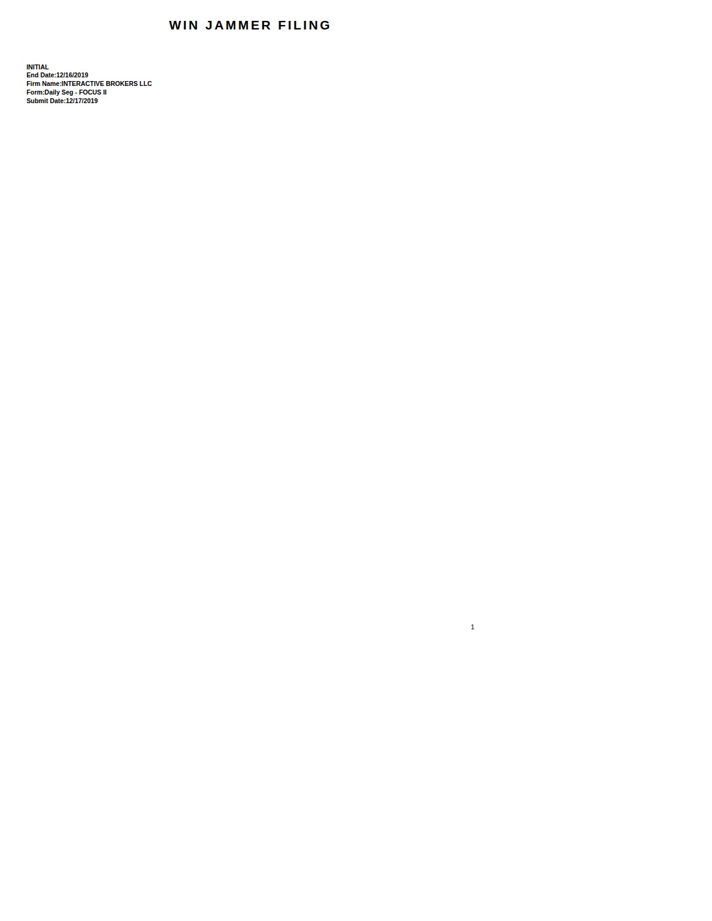WIN JAMMER FILING
INITIAL
End Date:12/16/2019
Firm Name:INTERACTIVE BROKERS LLC
Form:Daily Seg - FOCUS II
Submit Date:12/17/2019
1